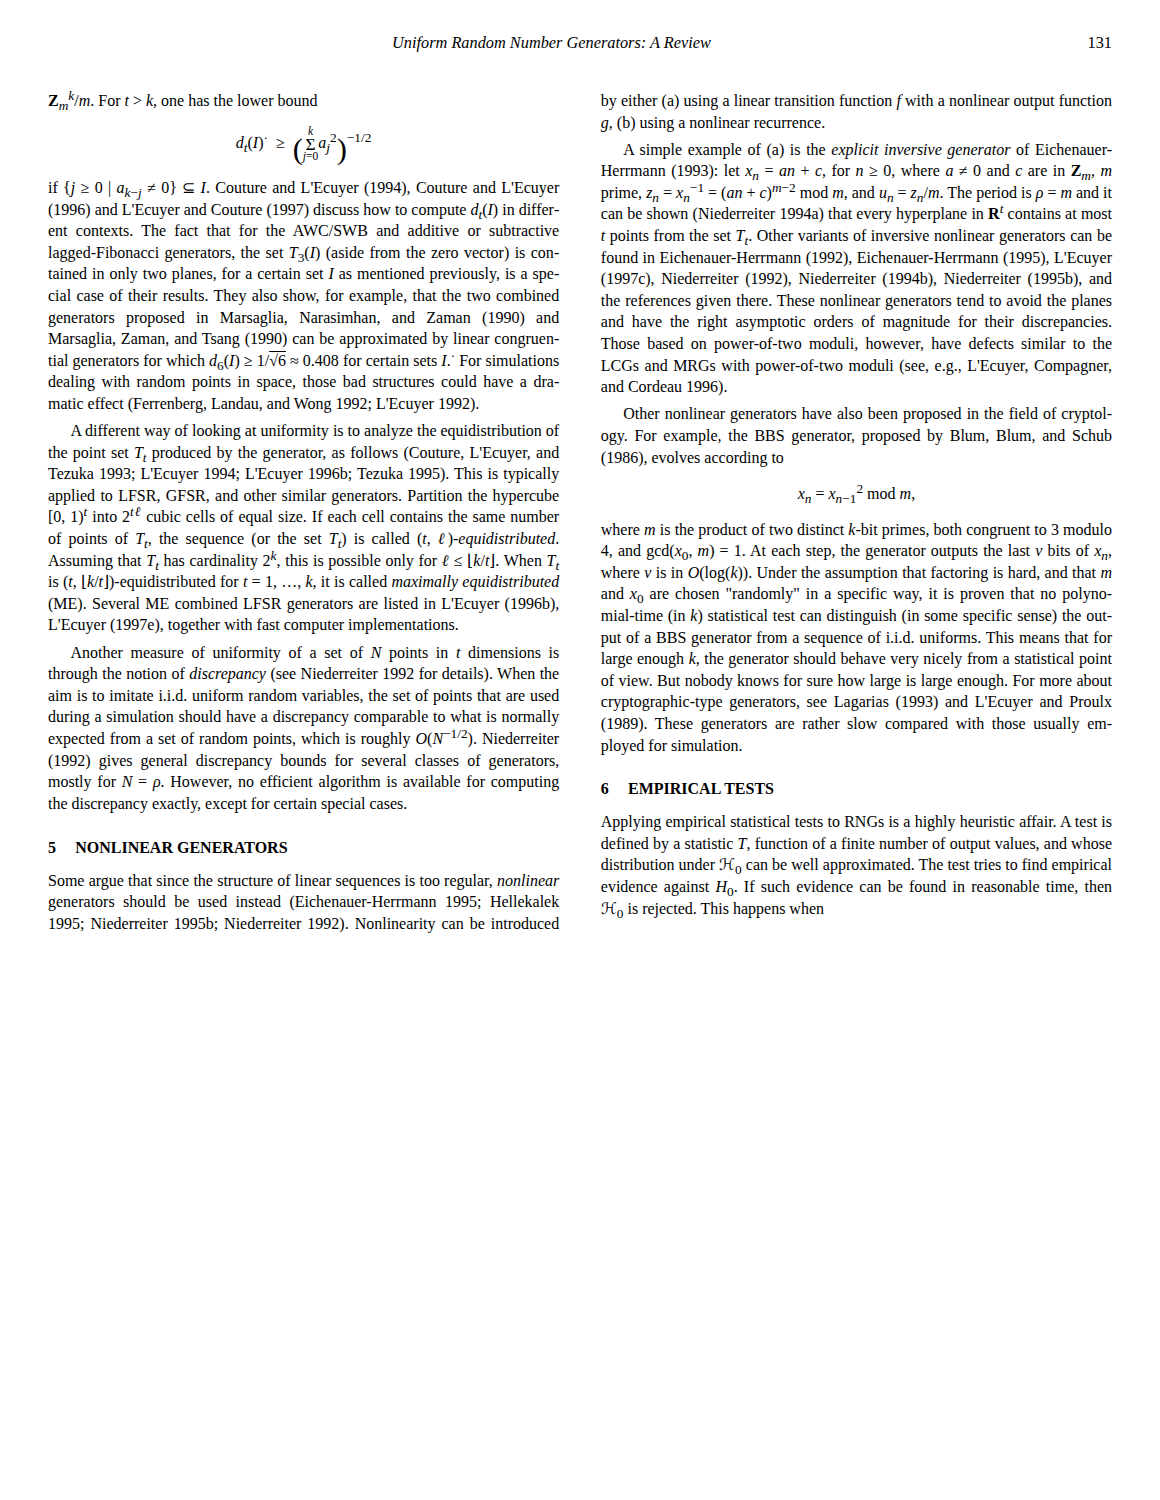Uniform Random Number Generators: A Review 131
Zmk/m. For t > k, one has the lower bound
dt(I)· ≥ (kΣj=0 aj2)−1/2
if {j ≥ 0 | ak−j ≠ 0} ⊆ I. Couture and L'Ecuyer (1994), Couture and L'Ecuyer (1996) and L'Ecuyer and Couture (1997) discuss how to compute dt(I) in different contexts. The fact that for the AWC/SWB and additive or subtractive lagged-Fibonacci generators, the set T3(I) (aside from the zero vector) is contained in only two planes, for a certain set I as mentioned previously, is a special case of their results. They also show, for example, that the two combined generators proposed in Marsaglia, Narasimhan, and Zaman (1990) and Marsaglia, Zaman, and Tsang (1990) can be approximated by linear congruential generators for which d6(I) ≥ 1/√6 ≈ 0.408 for certain sets I.· For simulations dealing with random points in space, those bad structures could have a dramatic effect (Ferrenberg, Landau, and Wong 1992; L'Ecuyer 1992).
A different way of looking at uniformity is to analyze the equidistribution of the point set Tt produced by the generator, as follows (Couture, L'Ecuyer, and Tezuka 1993; L'Ecuyer 1994; L'Ecuyer 1996b; Tezuka 1995). This is typically applied to LFSR, GFSR, and other similar generators. Partition the hypercube [0, 1)t into 2tℓ cubic cells of equal size. If each cell contains the same number of points of Tt, the sequence (or the set Tt) is called (t, ℓ)-equidistributed. Assuming that Tt has cardinality 2k, this is possible only for ℓ ≤ k/t . When Tt is (t, k/t )-equidistributed for t = 1, …, k, it is called maximally equidistributed (ME). Several ME combined LFSR generators are listed in L'Ecuyer (1996b), L'Ecuyer (1997e), together with fast computer implementations.
Another measure of uniformity of a set of N points in t dimensions is through the notion of discrepancy (see Niederreiter 1992 for details). When the aim is to imitate i.i.d. uniform random variables, the set of points that are used during a simulation should have a discrepancy comparable to what is normally expected from a set of random points, which is roughly O(N−1/2). Niederreiter (1992) gives general discrepancy bounds for several classes of generators, mostly for N = ρ. However, no efficient algorithm is available for computing the discrepancy exactly, except for certain special cases.
5 NONLINEAR GENERATORS
Some argue that since the structure of linear sequences is too regular, nonlinear generators should be used instead (Eichenauer-Herrmann 1995; Hellekalek 1995; Niederreiter 1995b; Niederreiter 1992). Nonlinearity can be introduced by either (a) using a linear transition function f with a nonlinear output function g, (b) using a nonlinear recurrence.
A simple example of (a) is the explicit inversive generator of Eichenauer-Herrmann (1993): let xn = an + c, for n ≥ 0, where a ≠ 0 and c are in Zm, m prime, zn = xn−1 = (an + c)m−2 mod m, and un = zn/m. The period is ρ = m and it can be shown (Niederreiter 1994a) that every hyperplane in Rt contains at most t points from the set Tt. Other variants of inversive nonlinear generators can be found in Eichenauer-Herrmann (1992), Eichenauer-Herrmann (1995), L'Ecuyer (1997c), Niederreiter (1992), Niederreiter (1994b), Niederreiter (1995b), and the references given there. These nonlinear generators tend to avoid the planes and have the right asymptotic orders of magnitude for their discrepancies. Those based on power-of-two moduli, however, have defects similar to the LCGs and MRGs with power-of-two moduli (see, e.g., L'Ecuyer, Compagner, and Cordeau 1996).
Other nonlinear generators have also been proposed in the field of cryptology. For example, the BBS generator, proposed by Blum, Blum, and Schub (1986), evolves according to
xn = xn−12 mod m,
where m is the product of two distinct k-bit primes, both congruent to 3 modulo 4, and gcd(x0, m) = 1. At each step, the generator outputs the last ν bits of xn, where ν is in O(log(k)). Under the assumption that factoring is hard, and that m and x0 are chosen "randomly" in a specific way, it is proven that no polynomial-time (in k) statistical test can distinguish (in some specific sense) the output of a BBS generator from a sequence of i.i.d. uniforms. This means that for large enough k, the generator should behave very nicely from a statistical point of view. But nobody knows for sure how large is large enough. For more about cryptographic-type generators, see Lagarias (1993) and L'Ecuyer and Proulx (1989). These generators are rather slow compared with those usually employed for simulation.
6 EMPIRICAL TESTS
Applying empirical statistical tests to RNGs is a highly heuristic affair. A test is defined by a statistic T, function of a finite number of output values, and whose distribution under ℋ0 can be well approximated. The test tries to find empirical evidence against H0. If such evidence can be found in reasonable time, then ℋ0 is rejected. This happens when